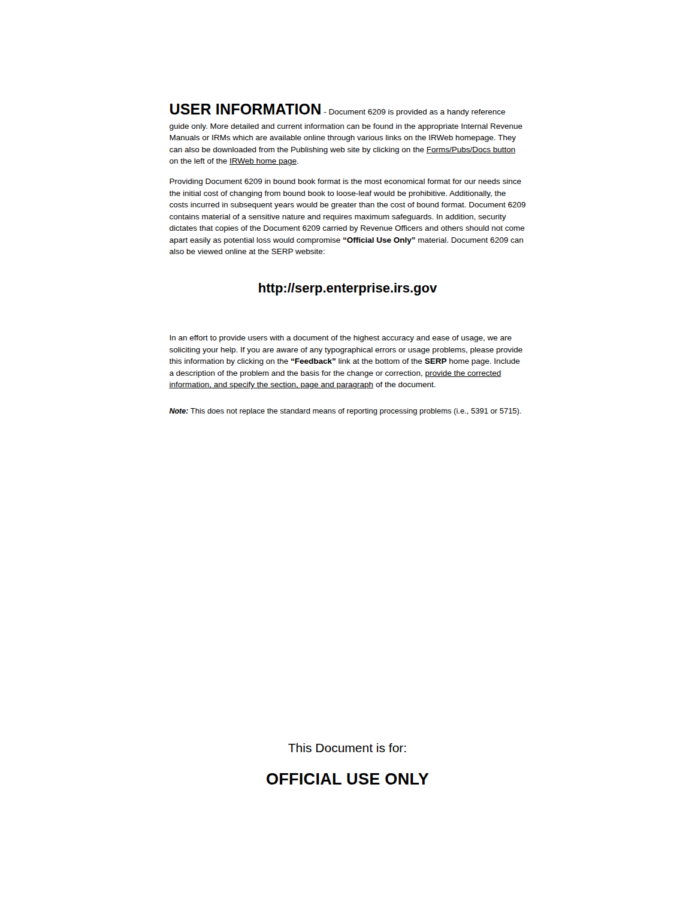USER INFORMATION
- Document 6209 is provided as a handy reference guide only. More detailed and current information can be found in the appropriate Internal Revenue Manuals or IRMs which are available online through various links on the IRWeb homepage. They can also be downloaded from the Publishing web site by clicking on the Forms/Pubs/Docs button on the left of the IRWeb home page.
Providing Document 6209 in bound book format is the most economical format for our needs since the initial cost of changing from bound book to loose-leaf would be prohibitive. Additionally, the costs incurred in subsequent years would be greater than the cost of bound format. Document 6209 contains material of a sensitive nature and requires maximum safeguards. In addition, security dictates that copies of the Document 6209 carried by Revenue Officers and others should not come apart easily as potential loss would compromise “Official Use Only” material. Document 6209 can also be viewed online at the SERP website:
http://serp.enterprise.irs.gov
In an effort to provide users with a document of the highest accuracy and ease of usage, we are soliciting your help. If you are aware of any typographical errors or usage problems, please provide this information by clicking on the “Feedback” link at the bottom of the SERP home page. Include a description of the problem and the basis for the change or correction, provide the corrected information, and specify the section, page and paragraph of the document.
Note: This does not replace the standard means of reporting processing problems (i.e., 5391 or 5715).
This Document is for:
OFFICIAL USE ONLY